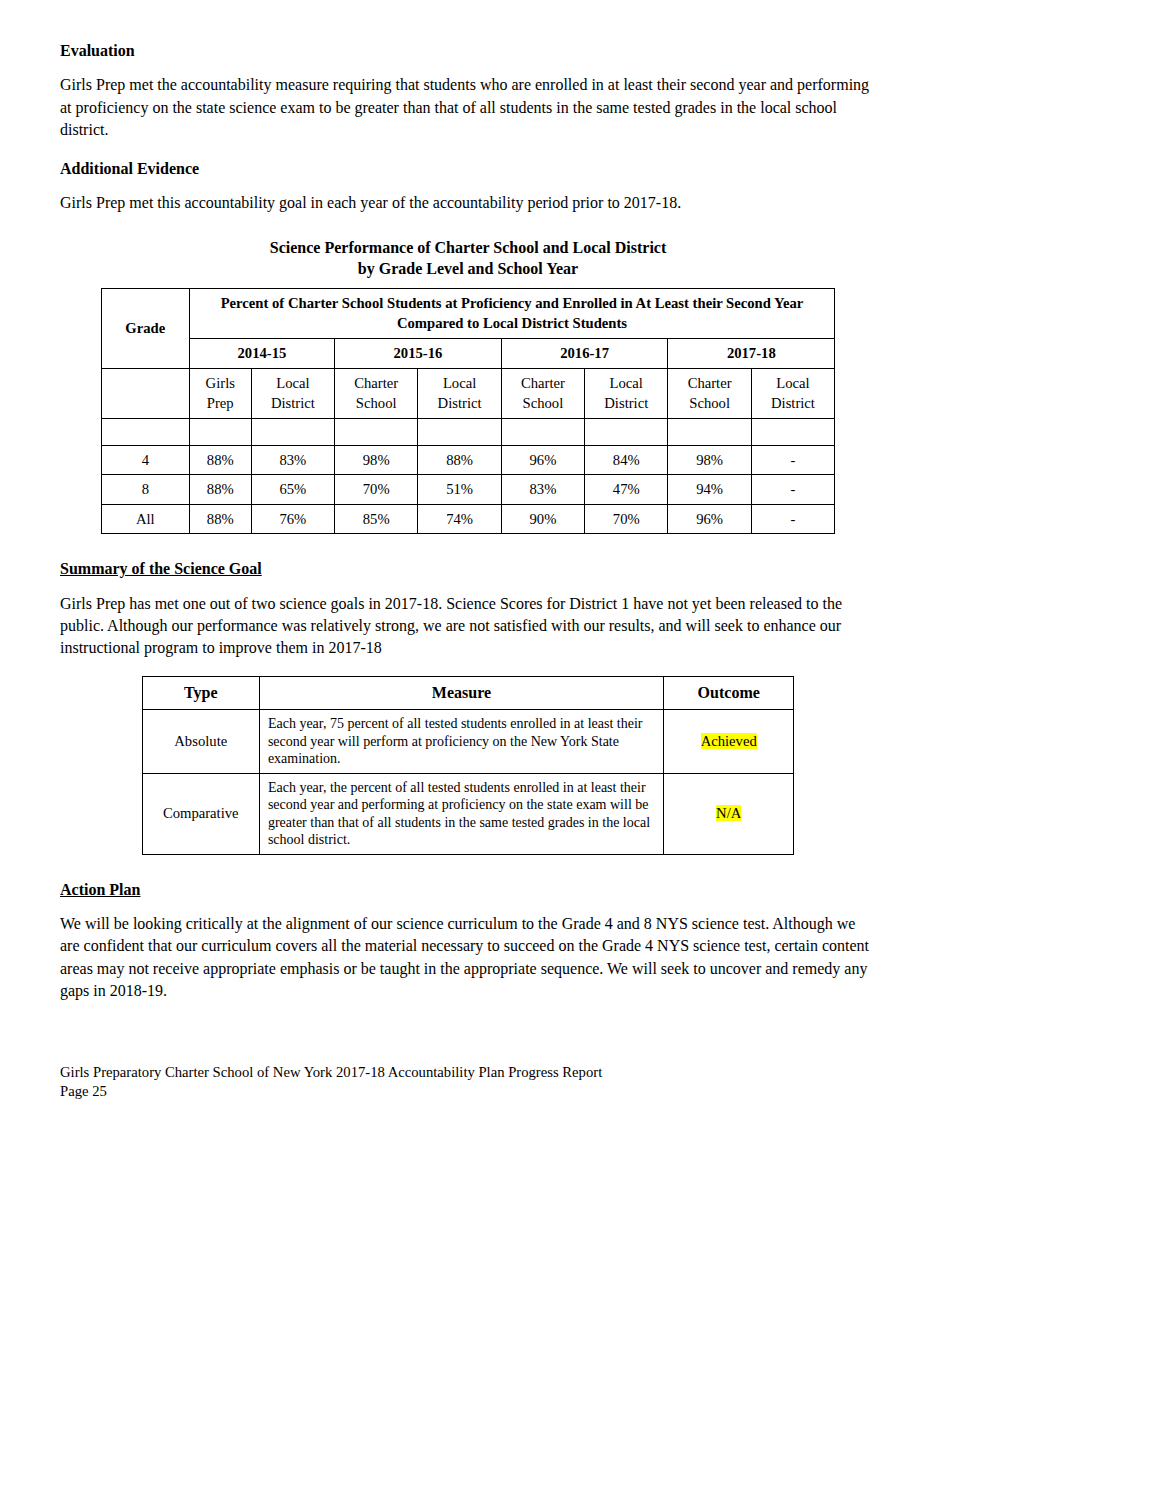Evaluation
Girls Prep met the accountability measure requiring that students who are enrolled in at least their second year and performing at proficiency on the state science exam to be greater than that of all students in the same tested grades in the local school district.
Additional Evidence
Girls Prep met this accountability goal in each year of the accountability period prior to 2017-18.
Science Performance of Charter School and Local District
by Grade Level and School Year
| Grade | Percent of Charter School Students at Proficiency and Enrolled in At Least their Second Year Compared to Local District Students |
| --- | --- |
| 2014-15 | 2015-16 | 2016-17 | 2017-18 |
| | Girls Prep | Local District | Charter School | Local District | Charter School | Local District | Charter School | Local District |
| 4 | 88% | 83% | 98% | 88% | 96% | 84% | 98% | - |
| 8 | 88% | 65% | 70% | 51% | 83% | 47% | 94% | - |
| All | 88% | 76% | 85% | 74% | 90% | 70% | 96% | - |
Summary of the Science Goal
Girls Prep has met one out of two science goals in 2017-18. Science Scores for District 1 have not yet been released to the public. Although our performance was relatively strong, we are not satisfied with our results, and will seek to enhance our instructional program to improve them in 2017-18
| Type | Measure | Outcome |
| --- | --- | --- |
| Absolute | Each year, 75 percent of all tested students enrolled in at least their second year will perform at proficiency on the New York State examination. | Achieved |
| Comparative | Each year, the percent of all tested students enrolled in at least their second year and performing at proficiency on the state exam will be greater than that of all students in the same tested grades in the local school district. | N/A |
Action Plan
We will be looking critically at the alignment of our science curriculum to the Grade 4 and 8 NYS science test. Although we are confident that our curriculum covers all the material necessary to succeed on the Grade 4 NYS science test, certain content areas may not receive appropriate emphasis or be taught in the appropriate sequence. We will seek to uncover and remedy any gaps in 2018-19.
Girls Preparatory Charter School of New York 2017-18 Accountability Plan Progress Report
Page 25